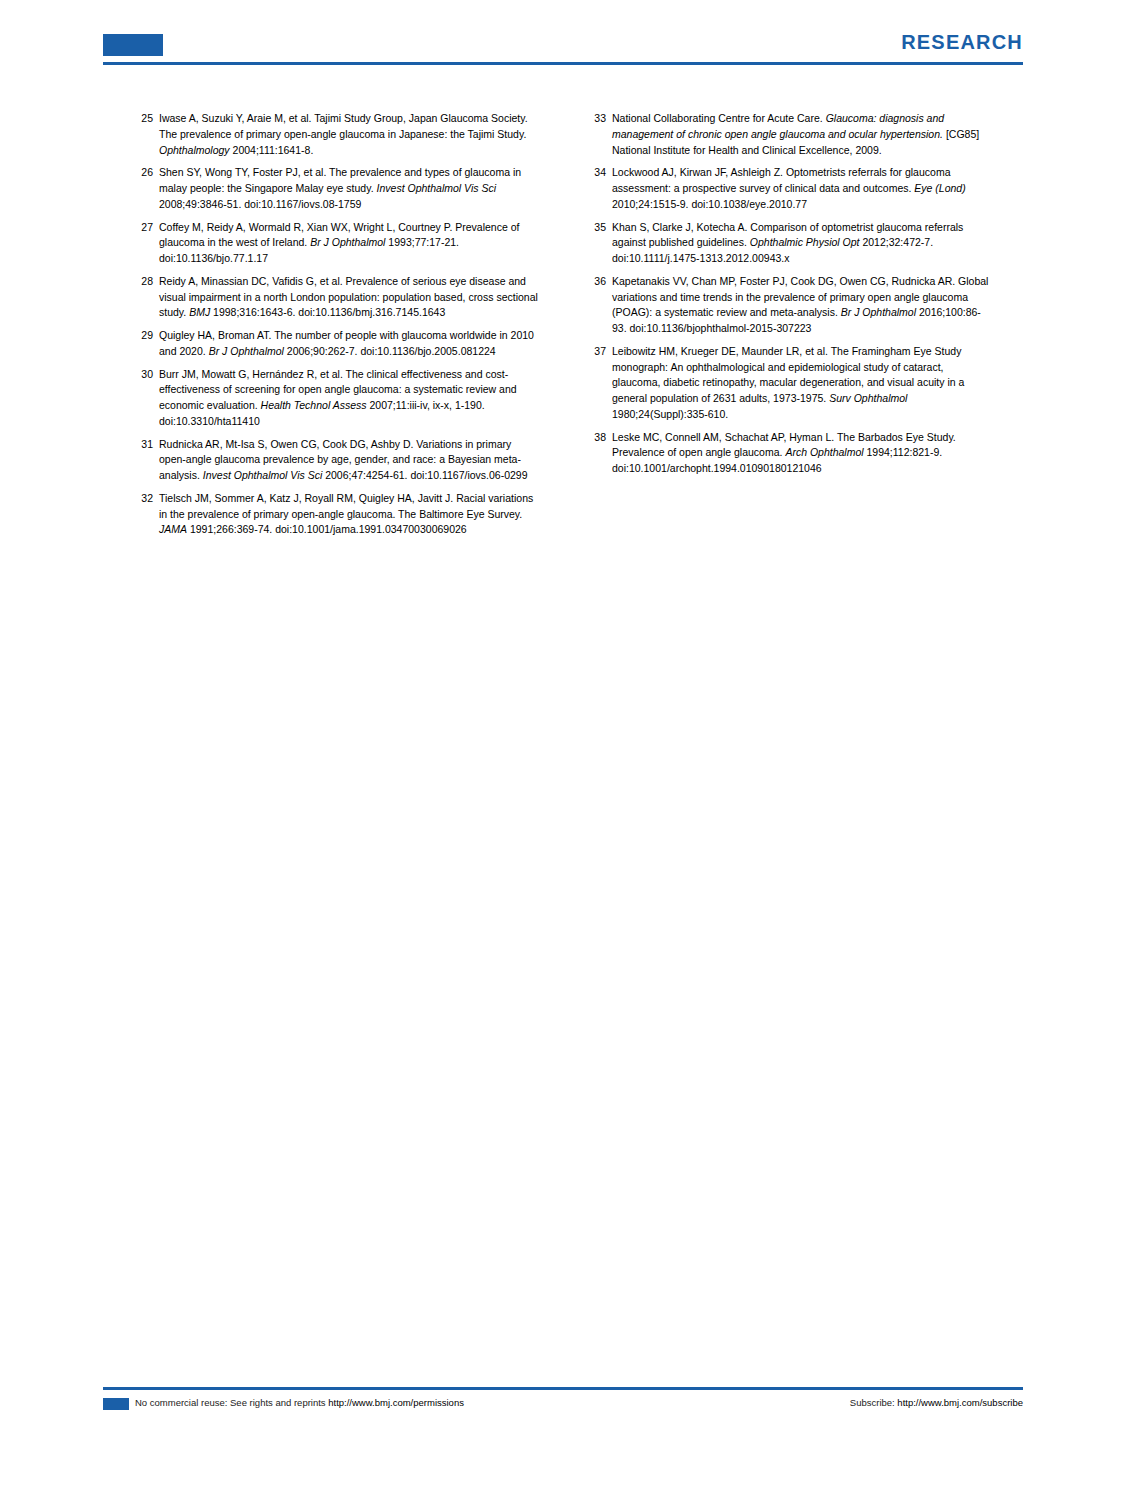Research
25 Iwase A, Suzuki Y, Araie M, et al. Tajimi Study Group, Japan Glaucoma Society. The prevalence of primary open-angle glaucoma in Japanese: the Tajimi Study. Ophthalmology 2004;111:1641-8.
26 Shen SY, Wong TY, Foster PJ, et al. The prevalence and types of glaucoma in malay people: the Singapore Malay eye study. Invest Ophthalmol Vis Sci 2008;49:3846-51. doi:10.1167/iovs.08-1759
27 Coffey M, Reidy A, Wormald R, Xian WX, Wright L, Courtney P. Prevalence of glaucoma in the west of Ireland. Br J Ophthalmol 1993;77:17-21. doi:10.1136/bjo.77.1.17
28 Reidy A, Minassian DC, Vafidis G, et al. Prevalence of serious eye disease and visual impairment in a north London population: population based, cross sectional study. BMJ 1998;316:1643-6. doi:10.1136/bmj.316.7145.1643
29 Quigley HA, Broman AT. The number of people with glaucoma worldwide in 2010 and 2020. Br J Ophthalmol 2006;90:262-7. doi:10.1136/bjo.2005.081224
30 Burr JM, Mowatt G, Hernández R, et al. The clinical effectiveness and cost-effectiveness of screening for open angle glaucoma: a systematic review and economic evaluation. Health Technol Assess 2007;11:iii-iv, ix-x, 1-190. doi:10.3310/hta11410
31 Rudnicka AR, Mt-Isa S, Owen CG, Cook DG, Ashby D. Variations in primary open-angle glaucoma prevalence by age, gender, and race: a Bayesian meta-analysis. Invest Ophthalmol Vis Sci 2006;47:4254-61. doi:10.1167/iovs.06-0299
32 Tielsch JM, Sommer A, Katz J, Royall RM, Quigley HA, Javitt J. Racial variations in the prevalence of primary open-angle glaucoma. The Baltimore Eye Survey. JAMA 1991;266:369-74. doi:10.1001/jama.1991.03470030069026
33 National Collaborating Centre for Acute Care. Glaucoma: diagnosis and management of chronic open angle glaucoma and ocular hypertension. [CG85] National Institute for Health and Clinical Excellence, 2009.
34 Lockwood AJ, Kirwan JF, Ashleigh Z. Optometrists referrals for glaucoma assessment: a prospective survey of clinical data and outcomes. Eye (Lond) 2010;24:1515-9. doi:10.1038/eye.2010.77
35 Khan S, Clarke J, Kotecha A. Comparison of optometrist glaucoma referrals against published guidelines. Ophthalmic Physiol Opt 2012;32:472-7. doi:10.1111/j.1475-1313.2012.00943.x
36 Kapetanakis VV, Chan MP, Foster PJ, Cook DG, Owen CG, Rudnicka AR. Global variations and time trends in the prevalence of primary open angle glaucoma (POAG): a systematic review and meta-analysis. Br J Ophthalmol 2016;100:86-93. doi:10.1136/bjophthalmol-2015-307223
37 Leibowitz HM, Krueger DE, Maunder LR, et al. The Framingham Eye Study monograph: An ophthalmological and epidemiological study of cataract, glaucoma, diabetic retinopathy, macular degeneration, and visual acuity in a general population of 2631 adults, 1973-1975. Surv Ophthalmol 1980;24(Suppl):335-610.
38 Leske MC, Connell AM, Schachat AP, Hyman L. The Barbados Eye Study. Prevalence of open angle glaucoma. Arch Ophthalmol 1994;112:821-9. doi:10.1001/archopht.1994.01090180121046
No commercial reuse: See rights and reprints http://www.bmj.com/permissions
Subscribe: http://www.bmj.com/subscribe